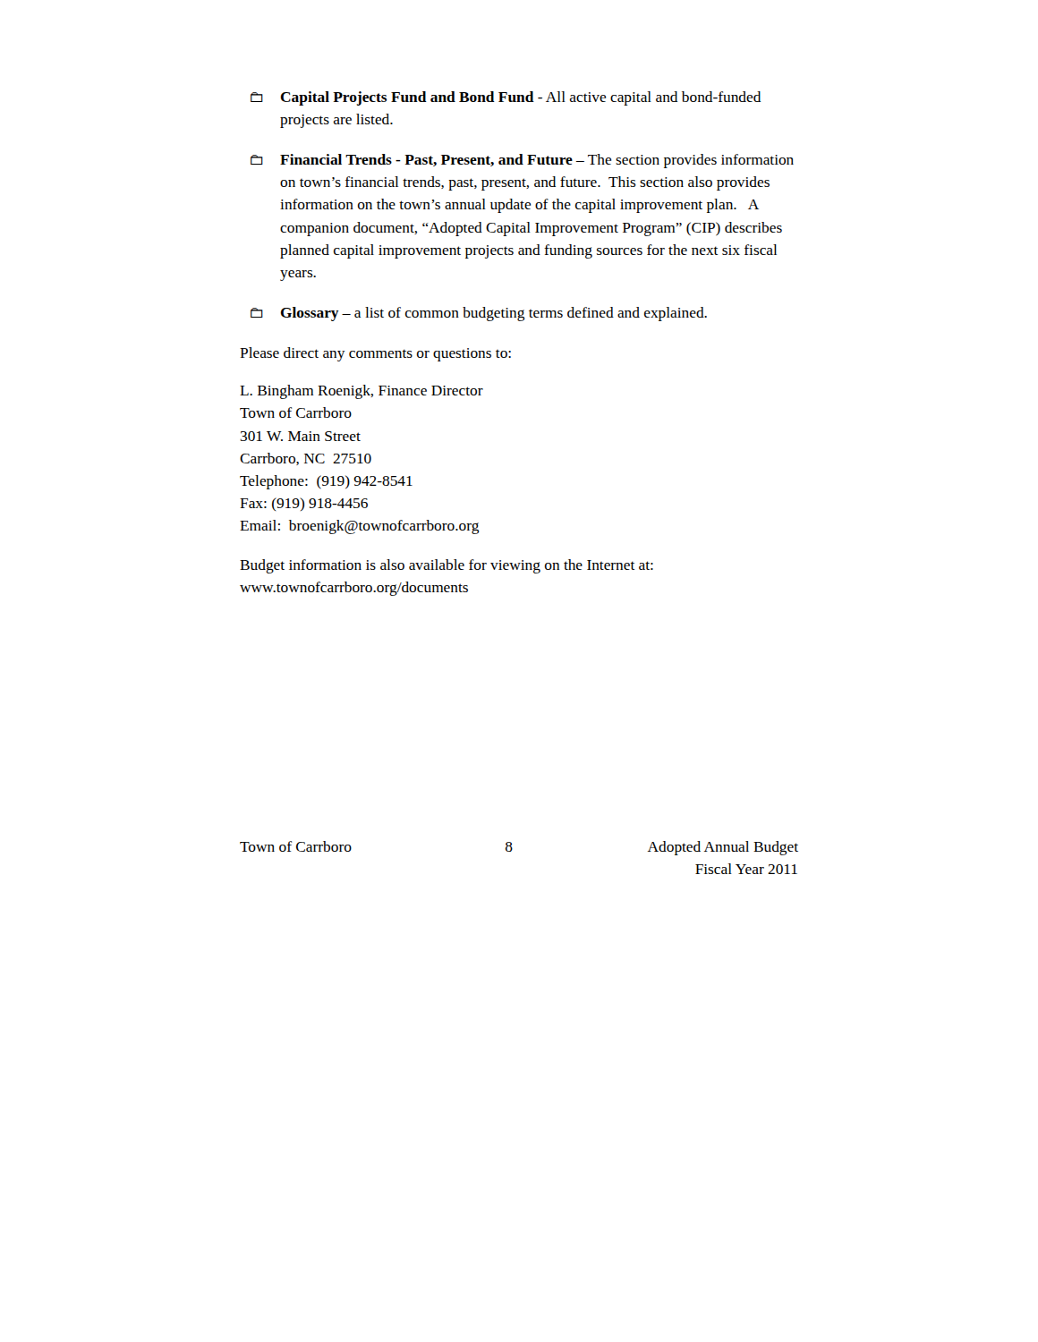Capital Projects Fund and Bond Fund - All active capital and bond-funded projects are listed.
Financial Trends - Past, Present, and Future – The section provides information on town’s financial trends, past, present, and future. This section also provides information on the town’s annual update of the capital improvement plan. A companion document, “Adopted Capital Improvement Program” (CIP) describes planned capital improvement projects and funding sources for the next six fiscal years.
Glossary – a list of common budgeting terms defined and explained.
Please direct any comments or questions to:
L. Bingham Roenigk, Finance Director
Town of Carrboro
301 W. Main Street
Carrboro, NC 27510
Telephone: (919) 942-8541
Fax: (919) 918-4456
Email: broenigk@townofcarrboro.org
Budget information is also available for viewing on the Internet at:
www.townofcarrboro.org/documents
Town of Carrboro
8
Adopted Annual Budget Fiscal Year 2011